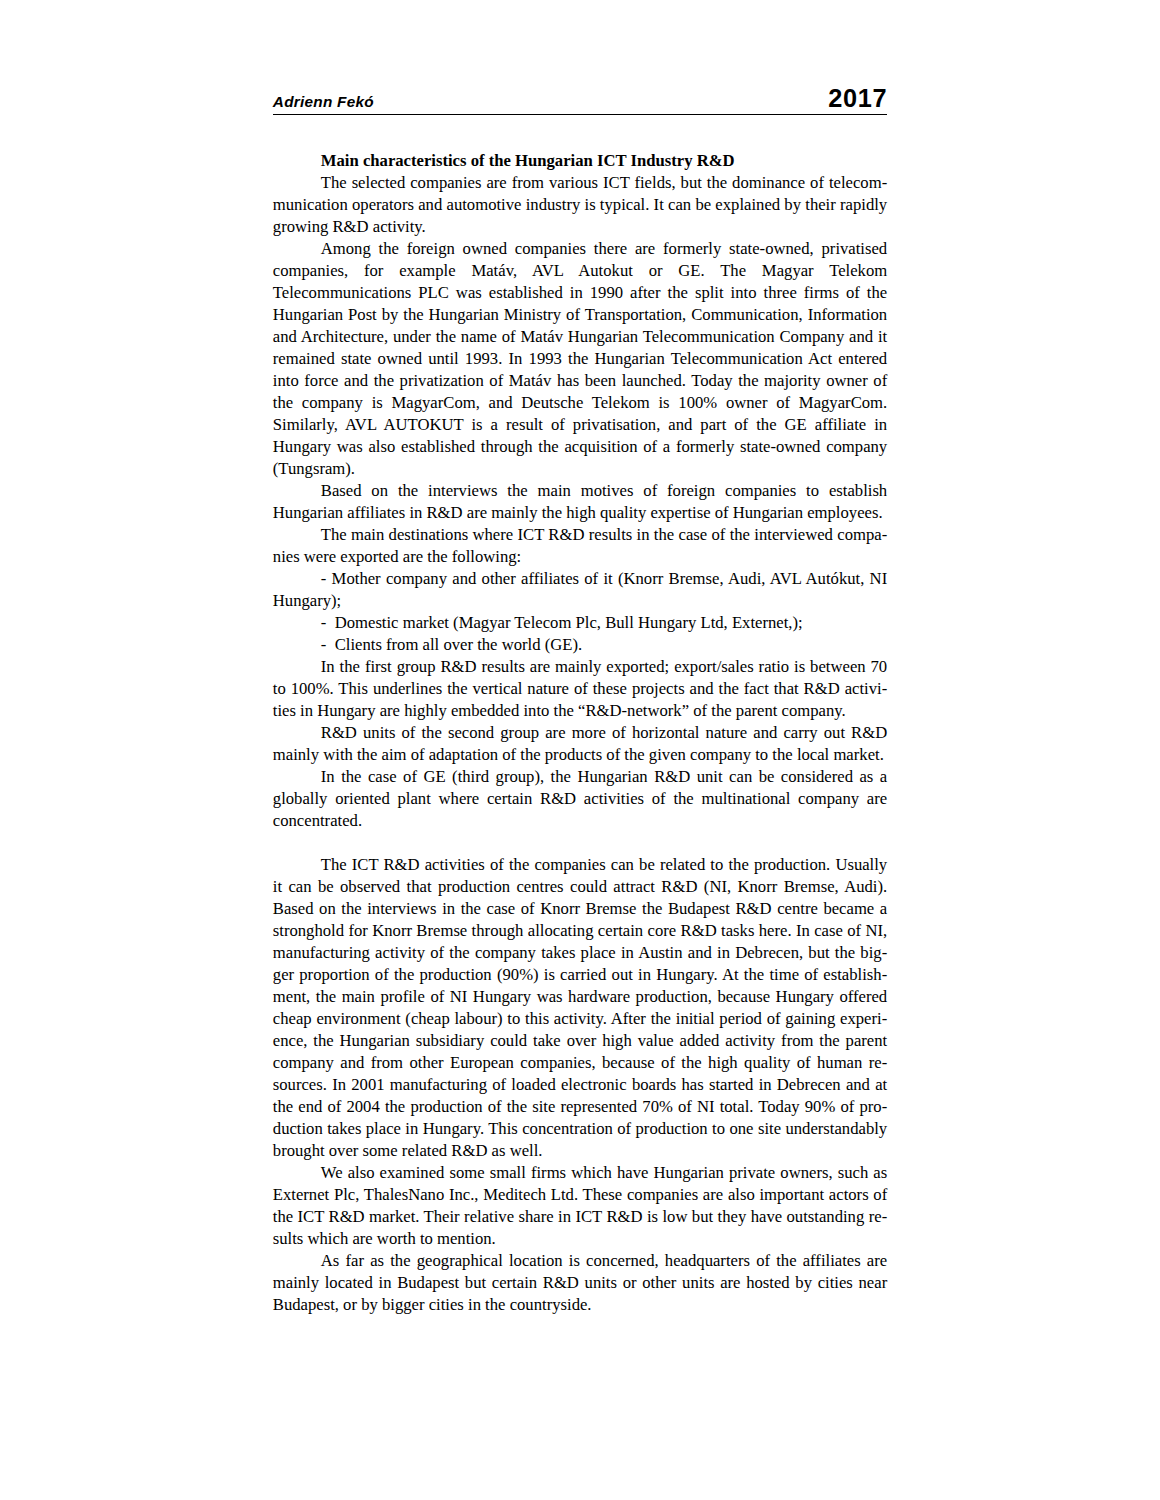Adrienn Fekó 2017
Main characteristics of the Hungarian ICT Industry R&D
The selected companies are from various ICT fields, but the dominance of telecommunication operators and automotive industry is typical. It can be explained by their rapidly growing R&D activity.
Among the foreign owned companies there are formerly state-owned, privatised companies, for example Matáv, AVL Autokut or GE. The Magyar Telekom Telecommunications PLC was established in 1990 after the split into three firms of the Hungarian Post by the Hungarian Ministry of Transportation, Communication, Information and Architecture, under the name of Matáv Hungarian Telecommunication Company and it remained state owned until 1993. In 1993 the Hungarian Telecommunication Act entered into force and the privatization of Matáv has been launched. Today the majority owner of the company is MagyarCom, and Deutsche Telekom is 100% owner of MagyarCom. Similarly, AVL AUTOKUT is a result of privatisation, and part of the GE affiliate in Hungary was also established through the acquisition of a formerly state-owned company (Tungsram).
Based on the interviews the main motives of foreign companies to establish Hungarian affiliates in R&D are mainly the high quality expertise of Hungarian employees.
The main destinations where ICT R&D results in the case of the interviewed companies were exported are the following:
- Mother company and other affiliates of it (Knorr Bremse, Audi, AVL Autókut, NI Hungary);
- Domestic market (Magyar Telecom Plc, Bull Hungary Ltd, Externet,);
- Clients from all over the world (GE).
In the first group R&D results are mainly exported; export/sales ratio is between 70 to 100%. This underlines the vertical nature of these projects and the fact that R&D activities in Hungary are highly embedded into the “R&D-network” of the parent company.
R&D units of the second group are more of horizontal nature and carry out R&D mainly with the aim of adaptation of the products of the given company to the local market.
In the case of GE (third group), the Hungarian R&D unit can be considered as a globally oriented plant where certain R&D activities of the multinational company are concentrated.
The ICT R&D activities of the companies can be related to the production. Usually it can be observed that production centres could attract R&D (NI, Knorr Bremse, Audi). Based on the interviews in the case of Knorr Bremse the Budapest R&D centre became a stronghold for Knorr Bremse through allocating certain core R&D tasks here. In case of NI, manufacturing activity of the company takes place in Austin and in Debrecen, but the bigger proportion of the production (90%) is carried out in Hungary. At the time of establishment, the main profile of NI Hungary was hardware production, because Hungary offered cheap environment (cheap labour) to this activity. After the initial period of gaining experience, the Hungarian subsidiary could take over high value added activity from the parent company and from other European companies, because of the high quality of human resources. In 2001 manufacturing of loaded electronic boards has started in Debrecen and at the end of 2004 the production of the site represented 70% of NI total. Today 90% of production takes place in Hungary. This concentration of production to one site understandably brought over some related R&D as well.
We also examined some small firms which have Hungarian private owners, such as Externet Plc, ThalesNano Inc., Meditech Ltd. These companies are also important actors of the ICT R&D market. Their relative share in ICT R&D is low but they have outstanding results which are worth to mention.
As far as the geographical location is concerned, headquarters of the affiliates are mainly located in Budapest but certain R&D units or other units are hosted by cities near Budapest, or by bigger cities in the countryside.